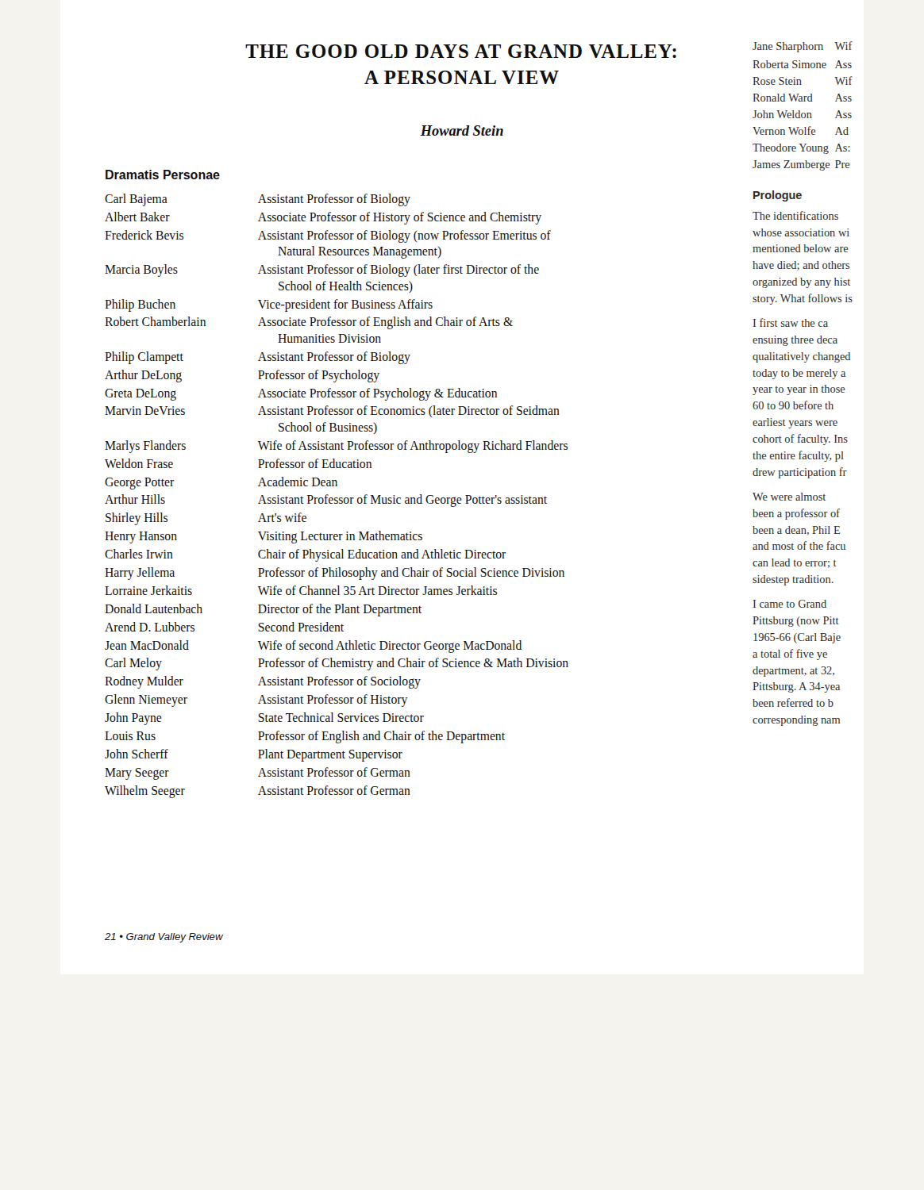The Good Old Days at Grand Valley:
A Personal View
Howard Stein
Dramatis Personae
| Carl Bajema | Assistant Professor of Biology |
| Albert Baker | Associate Professor of History of Science and Chemistry |
| Frederick Bevis | Assistant Professor of Biology (now Professor Emeritus of Natural Resources Management) |
| Marcia Boyles | Assistant Professor of Biology (later first Director of the School of Health Sciences) |
| Philip Buchen | Vice-president for Business Affairs |
| Robert Chamberlain | Associate Professor of English and Chair of Arts & Humanities Division |
| Philip Clampett | Assistant Professor of Biology |
| Arthur DeLong | Professor of Psychology |
| Greta DeLong | Associate Professor of Psychology & Education |
| Marvin DeVries | Assistant Professor of Economics (later Director of Seidman School of Business) |
| Marlys Flanders | Wife of Assistant Professor of Anthropology Richard Flanders |
| Weldon Frase | Professor of Education |
| George Potter | Academic Dean |
| Arthur Hills | Assistant Professor of Music and George Potter's assistant |
| Shirley Hills | Art's wife |
| Henry Hanson | Visiting Lecturer in Mathematics |
| Charles Irwin | Chair of Physical Education and Athletic Director |
| Harry Jellema | Professor of Philosophy and Chair of Social Science Division |
| Lorraine Jerkaitis | Wife of Channel 35 Art Director James Jerkaitis |
| Donald Lautenbach | Director of the Plant Department |
| Arend D. Lubbers | Second President |
| Jean MacDonald | Wife of second Athletic Director George MacDonald |
| Carl Meloy | Professor of Chemistry and Chair of Science & Math Division |
| Rodney Mulder | Assistant Professor of Sociology |
| Glenn Niemeyer | Assistant Professor of History |
| John Payne | State Technical Services Director |
| Louis Rus | Professor of English and Chair of the Department |
| John Scherff | Plant Department Supervisor |
| Mary Seeger | Assistant Professor of German |
| Wilhelm Seeger | Assistant Professor of German |
21 • Grand Valley Review
| Jane Sharphorn | Wif |
| Roberta Simone | Ass |
| Rose Stein | Wif |
| Ronald Ward | Ass |
| John Weldon | Ass |
| Vernon Wolfe | Ad |
| Theodore Young | As: |
| James Zumberge | Pre |
Prologue
The identifications
whose association wi
mentioned below are
have died; and others
organized by any hist
story. What follows is
I first saw the ca
ensuing three deca
qualitatively changed
today to be merely a
year to year in those
60 to 90 before th
earliest years were
cohort of faculty. Ins
the entire faculty, pl
drew participation fr
We were almost
been a professor of
been a dean, Phil E
and most of the facu
can lead to error; t
sidestep tradition.
I came to Grand
Pittsburg (now Pitt
1965-66 (Carl Baje
a total of five ye
department, at 32,
Pittsburg. A 34-yea
been referred to b
corresponding nam